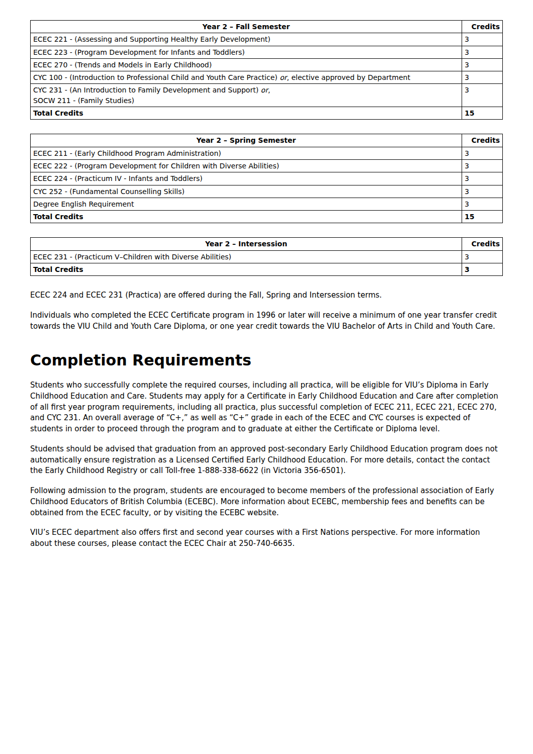| Year 2 – Fall Semester | Credits |
| --- | --- |
| ECEC 221 - (Assessing and Supporting Healthy Early Development) | 3 |
| ECEC 223 - (Program Development for Infants and Toddlers) | 3 |
| ECEC 270 - (Trends and Models in Early Childhood) | 3 |
| CYC 100 - (Introduction to Professional Child and Youth Care Practice) or , elective approved by Department | 3 |
| CYC 231 - (An Introduction to Family Development and Support) or , SOCW 211 - (Family Studies) | 3 |
| Total Credits | 15 |
| Year 2 – Spring Semester | Credits |
| --- | --- |
| ECEC 211 - (Early Childhood Program Administration) | 3 |
| ECEC 222 - (Program Development for Children with Diverse Abilities) | 3 |
| ECEC 224 - (Practicum IV - Infants and Toddlers) | 3 |
| CYC 252 - (Fundamental Counselling Skills) | 3 |
| Degree English Requirement | 3 |
| Total Credits | 15 |
| Year 2 – Intersession | Credits |
| --- | --- |
| ECEC 231 - (Practicum V–Children with Diverse Abilities) | 3 |
| Total Credits | 3 |
ECEC 224 and ECEC 231 (Practica) are offered during the Fall, Spring and Intersession terms.
Individuals who completed the ECEC Certificate program in 1996 or later will receive a minimum of one year transfer credit towards the VIU Child and Youth Care Diploma, or one year credit towards the VIU Bachelor of Arts in Child and Youth Care.
Completion Requirements
Students who successfully complete the required courses, including all practica, will be eligible for VIU’s Diploma in Early Childhood Education and Care. Students may apply for a Certificate in Early Childhood Education and Care after completion of all first year program requirements, including all practica, plus successful completion of ECEC 211, ECEC 221, ECEC 270, and CYC 231. An overall average of “C+,” as well as “C+” grade in each of the ECEC and CYC courses is expected of students in order to proceed through the program and to graduate at either the Certificate or Diploma level.
Students should be advised that graduation from an approved post-secondary Early Childhood Education program does not automatically ensure registration as a Licensed Certified Early Childhood Education. For more details, contact the contact the Early Childhood Registry or call Toll-free 1-888-338-6622 (in Victoria 356-6501).
Following admission to the program, students are encouraged to become members of the professional association of Early Childhood Educators of British Columbia (ECEBC). More information about ECEBC, membership fees and benefits can be obtained from the ECEC faculty, or by visiting the ECEBC website.
VIU’s ECEC department also offers first and second year courses with a First Nations perspective. For more information about these courses, please contact the ECEC Chair at 250-740-6635.